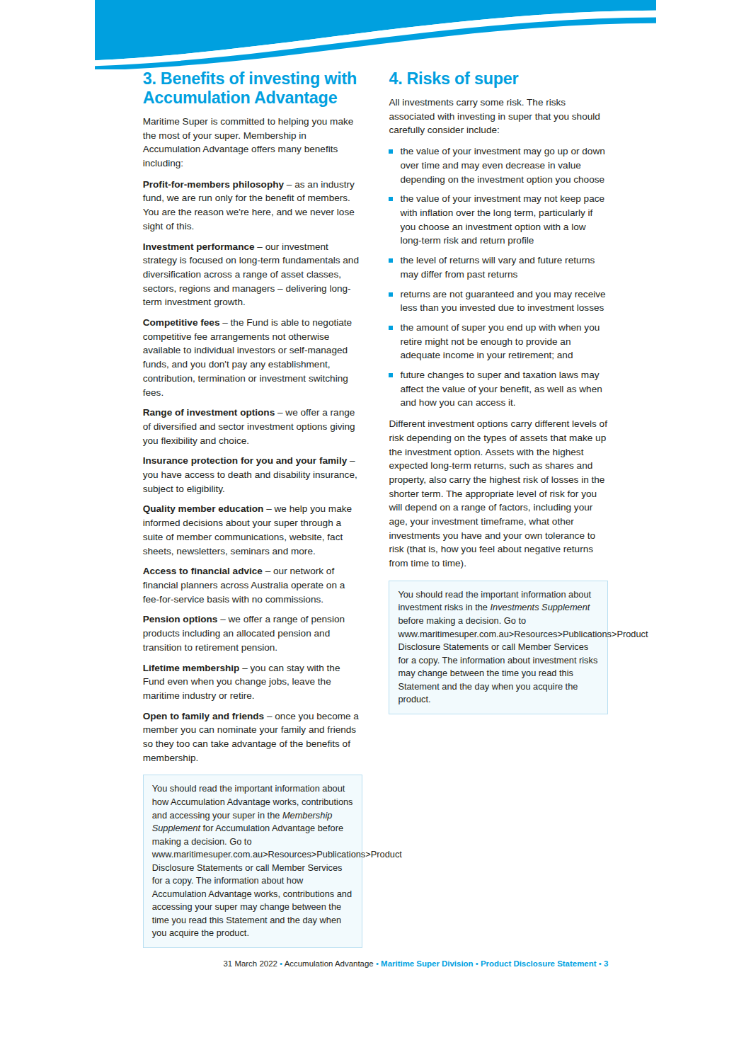3. Benefits of investing with Accumulation Advantage
Maritime Super is committed to helping you make the most of your super. Membership in Accumulation Advantage offers many benefits including:
Profit-for-members philosophy – as an industry fund, we are run only for the benefit of members. You are the reason we're here, and we never lose sight of this.
Investment performance – our investment strategy is focused on long-term fundamentals and diversification across a range of asset classes, sectors, regions and managers – delivering long-term investment growth.
Competitive fees – the Fund is able to negotiate competitive fee arrangements not otherwise available to individual investors or self-managed funds, and you don't pay any establishment, contribution, termination or investment switching fees.
Range of investment options – we offer a range of diversified and sector investment options giving you flexibility and choice.
Insurance protection for you and your family – you have access to death and disability insurance, subject to eligibility.
Quality member education – we help you make informed decisions about your super through a suite of member communications, website, fact sheets, newsletters, seminars and more.
Access to financial advice – our network of financial planners across Australia operate on a fee-for-service basis with no commissions.
Pension options – we offer a range of pension products including an allocated pension and transition to retirement pension.
Lifetime membership – you can stay with the Fund even when you change jobs, leave the maritime industry or retire.
Open to family and friends – once you become a member you can nominate your family and friends so they too can take advantage of the benefits of membership.
You should read the important information about how Accumulation Advantage works, contributions and accessing your super in the Membership Supplement for Accumulation Advantage before making a decision. Go to www.maritimesuper.com.au>Resources>Publications>Product Disclosure Statements or call Member Services for a copy. The information about how Accumulation Advantage works, contributions and accessing your super may change between the time you read this Statement and the day when you acquire the product.
4. Risks of super
All investments carry some risk. The risks associated with investing in super that you should carefully consider include:
the value of your investment may go up or down over time and may even decrease in value depending on the investment option you choose
the value of your investment may not keep pace with inflation over the long term, particularly if you choose an investment option with a low long-term risk and return profile
the level of returns will vary and future returns may differ from past returns
returns are not guaranteed and you may receive less than you invested due to investment losses
the amount of super you end up with when you retire might not be enough to provide an adequate income in your retirement; and
future changes to super and taxation laws may affect the value of your benefit, as well as when and how you can access it.
Different investment options carry different levels of risk depending on the types of assets that make up the investment option. Assets with the highest expected long-term returns, such as shares and property, also carry the highest risk of losses in the shorter term. The appropriate level of risk for you will depend on a range of factors, including your age, your investment timeframe, what other investments you have and your own tolerance to risk (that is, how you feel about negative returns from time to time).
You should read the important information about investment risks in the Investments Supplement before making a decision. Go to www.maritimesuper.com.au>Resources>Publications>Product Disclosure Statements or call Member Services for a copy. The information about investment risks may change between the time you read this Statement and the day when you acquire the product.
31 March 2022 • Accumulation Advantage • Maritime Super Division • Product Disclosure Statement • 3